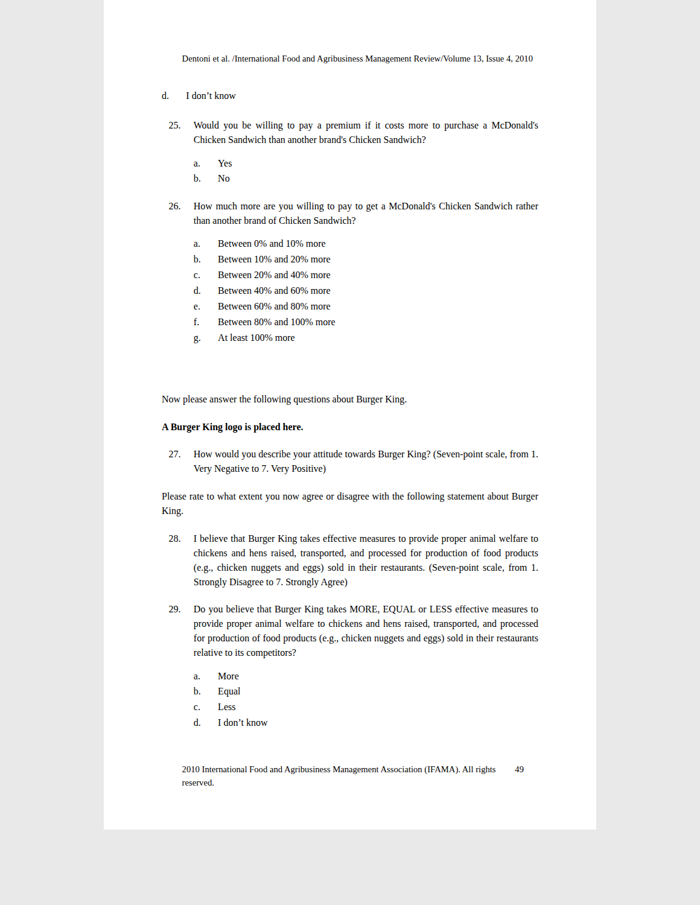Dentoni et al. /International Food and Agribusiness Management Review/Volume 13, Issue 4, 2010
d. I don’t know
25. Would you be willing to pay a premium if it costs more to purchase a McDonald's Chicken Sandwich than another brand's Chicken Sandwich?
a. Yes
b. No
26. How much more are you willing to pay to get a McDonald's Chicken Sandwich rather than another brand of Chicken Sandwich?
a. Between 0% and 10% more
b. Between 10% and 20% more
c. Between 20% and 40% more
d. Between 40% and 60% more
e. Between 60% and 80% more
f. Between 80% and 100% more
g. At least 100% more
Now please answer the following questions about Burger King.
A Burger King logo is placed here.
27. How would you describe your attitude towards Burger King? (Seven-point scale, from 1. Very Negative to 7. Very Positive)
Please rate to what extent you now agree or disagree with the following statement about Burger King.
28. I believe that Burger King takes effective measures to provide proper animal welfare to chickens and hens raised, transported, and processed for production of food products (e.g., chicken nuggets and eggs) sold in their restaurants. (Seven-point scale, from 1. Strongly Disagree to 7. Strongly Agree)
29. Do you believe that Burger King takes MORE, EQUAL or LESS effective measures to provide proper animal welfare to chickens and hens raised, transported, and processed for production of food products (e.g., chicken nuggets and eggs) sold in their restaurants relative to its competitors?
a. More
b. Equal
c. Less
d. I don’t know
2010 International Food and Agribusiness Management Association (IFAMA). All rights reserved. 49